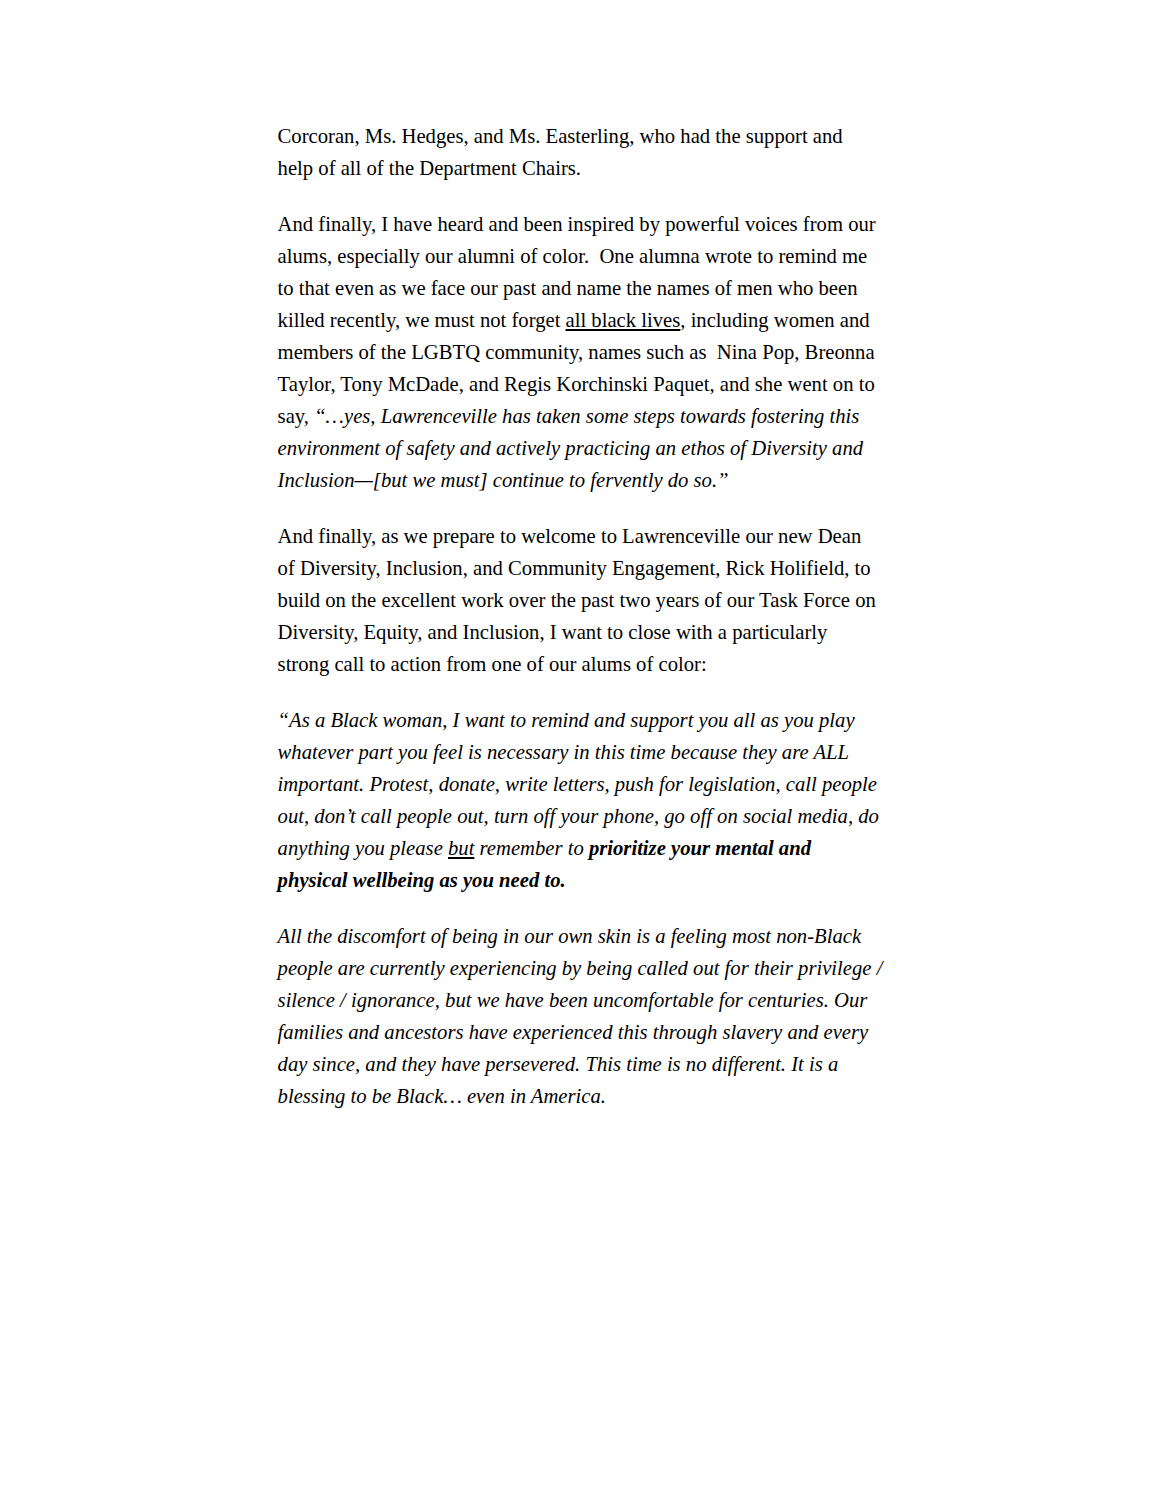Corcoran, Ms. Hedges, and Ms. Easterling, who had the support and help of all of the Department Chairs.
And finally, I have heard and been inspired by powerful voices from our alums, especially our alumni of color. One alumna wrote to remind me to that even as we face our past and name the names of men who been killed recently, we must not forget all black lives, including women and members of the LGBTQ community, names such as Nina Pop, Breonna Taylor, Tony McDade, and Regis Korchinski Paquet, and she went on to say, “…yes, Lawrenceville has taken some steps towards fostering this environment of safety and actively practicing an ethos of Diversity and Inclusion—[but we must] continue to fervently do so.”
And finally, as we prepare to welcome to Lawrenceville our new Dean of Diversity, Inclusion, and Community Engagement, Rick Holifield, to build on the excellent work over the past two years of our Task Force on Diversity, Equity, and Inclusion, I want to close with a particularly strong call to action from one of our alums of color:
“As a Black woman, I want to remind and support you all as you play whatever part you feel is necessary in this time because they are ALL important. Protest, donate, write letters, push for legislation, call people out, don’t call people out, turn off your phone, go off on social media, do anything you please but remember to prioritize your mental and physical wellbeing as you need to.
All the discomfort of being in our own skin is a feeling most non-Black people are currently experiencing by being called out for their privilege / silence / ignorance, but we have been uncomfortable for centuries. Our families and ancestors have experienced this through slavery and every day since, and they have persevered. This time is no different. It is a blessing to be Black… even in America.